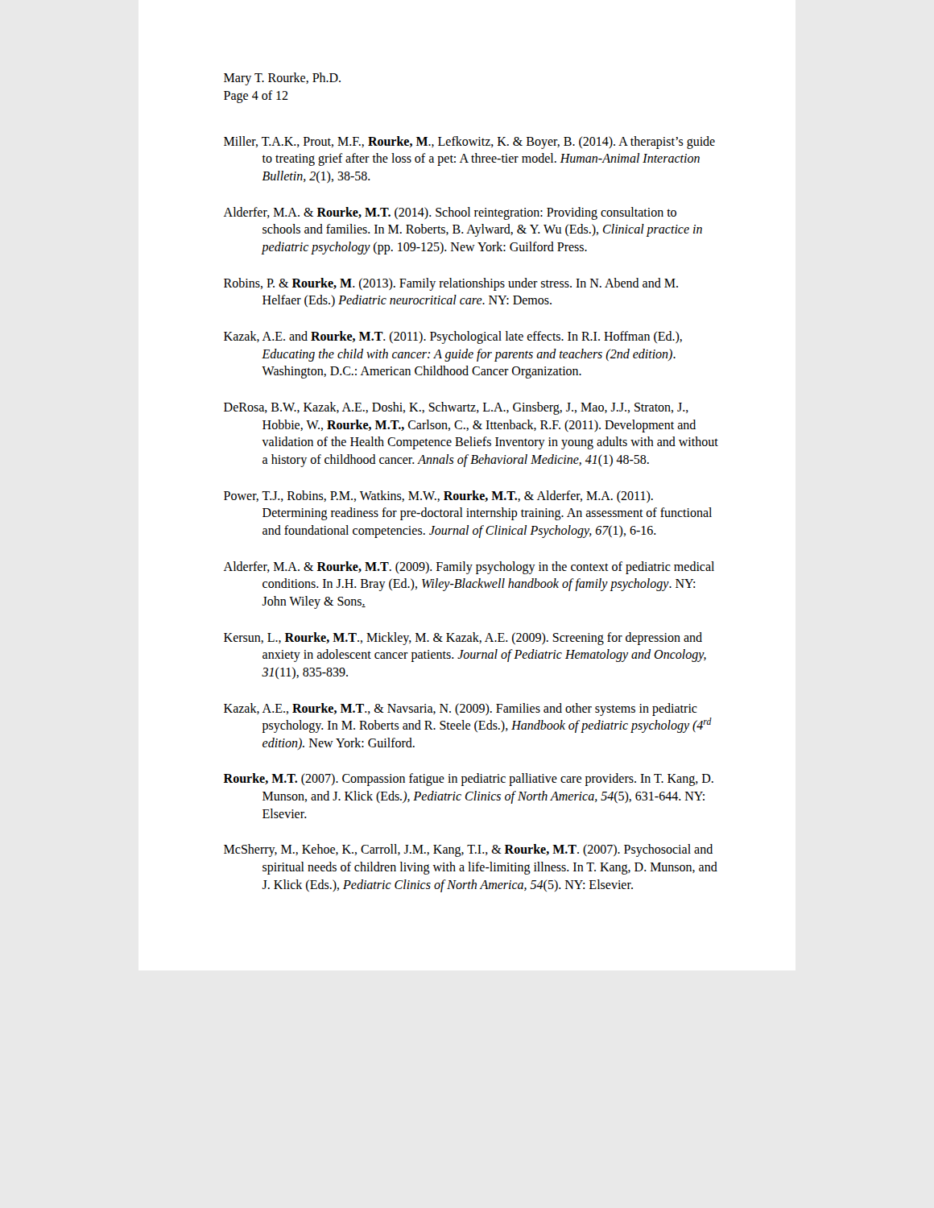Mary T. Rourke, Ph.D. Page 4 of 12
Miller, T.A.K., Prout, M.F., Rourke, M., Lefkowitz, K. & Boyer, B. (2014). A therapist’s guide to treating grief after the loss of a pet: A three-tier model. Human-Animal Interaction Bulletin, 2(1), 38-58.
Alderfer, M.A. & Rourke, M.T. (2014). School reintegration: Providing consultation to schools and families. In M. Roberts, B. Aylward, & Y. Wu (Eds.), Clinical practice in pediatric psychology (pp. 109-125). New York: Guilford Press.
Robins, P. & Rourke, M. (2013). Family relationships under stress. In N. Abend and M. Helfaer (Eds.) Pediatric neurocritical care. NY: Demos.
Kazak, A.E. and Rourke, M.T. (2011). Psychological late effects. In R.I. Hoffman (Ed.), Educating the child with cancer: A guide for parents and teachers (2nd edition). Washington, D.C.: American Childhood Cancer Organization.
DeRosa, B.W., Kazak, A.E., Doshi, K., Schwartz, L.A., Ginsberg, J., Mao, J.J., Straton, J., Hobbie, W., Rourke, M.T., Carlson, C., & Ittenback, R.F. (2011). Development and validation of the Health Competence Beliefs Inventory in young adults with and without a history of childhood cancer. Annals of Behavioral Medicine, 41(1) 48-58.
Power, T.J., Robins, P.M., Watkins, M.W., Rourke, M.T., & Alderfer, M.A. (2011). Determining readiness for pre-doctoral internship training. An assessment of functional and foundational competencies. Journal of Clinical Psychology, 67(1), 6-16.
Alderfer, M.A. & Rourke, M.T. (2009). Family psychology in the context of pediatric medical conditions. In J.H. Bray (Ed.), Wiley-Blackwell handbook of family psychology. NY: John Wiley & Sons.
Kersun, L., Rourke, M.T., Mickley, M. & Kazak, A.E. (2009). Screening for depression and anxiety in adolescent cancer patients. Journal of Pediatric Hematology and Oncology, 31(11), 835-839.
Kazak, A.E., Rourke, M.T., & Navsaria, N. (2009). Families and other systems in pediatric psychology. In M. Roberts and R. Steele (Eds.), Handbook of pediatric psychology (4rd edition). New York: Guilford.
Rourke, M.T. (2007). Compassion fatigue in pediatric palliative care providers. In T. Kang, D. Munson, and J. Klick (Eds.), Pediatric Clinics of North America, 54(5), 631-644. NY: Elsevier.
McSherry, M., Kehoe, K., Carroll, J.M., Kang, T.I., & Rourke, M.T. (2007). Psychosocial and spiritual needs of children living with a life-limiting illness. In T. Kang, D. Munson, and J. Klick (Eds.), Pediatric Clinics of North America, 54(5). NY: Elsevier.